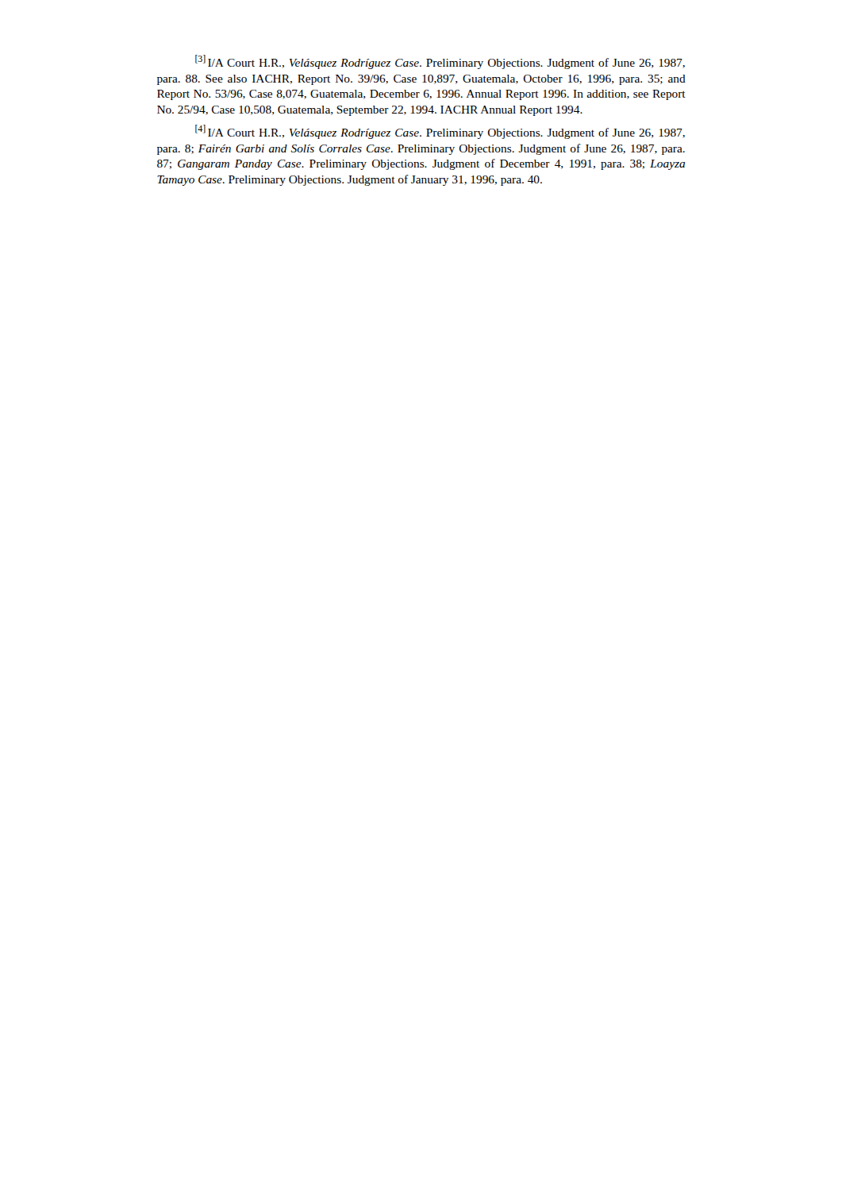[3] I/A Court H.R., Velásquez Rodríguez Case. Preliminary Objections. Judgment of June 26, 1987, para. 88. See also IACHR, Report No. 39/96, Case 10,897, Guatemala, October 16, 1996, para. 35; and Report No. 53/96, Case 8,074, Guatemala, December 6, 1996. Annual Report 1996. In addition, see Report No. 25/94, Case 10,508, Guatemala, September 22, 1994. IACHR Annual Report 1994.
[4] I/A Court H.R., Velásquez Rodríguez Case. Preliminary Objections. Judgment of June 26, 1987, para. 8; Fairén Garbi and Solís Corrales Case. Preliminary Objections. Judgment of June 26, 1987, para. 87; Gangaram Panday Case. Preliminary Objections. Judgment of December 4, 1991, para. 38; Loayza Tamayo Case. Preliminary Objections. Judgment of January 31, 1996, para. 40.